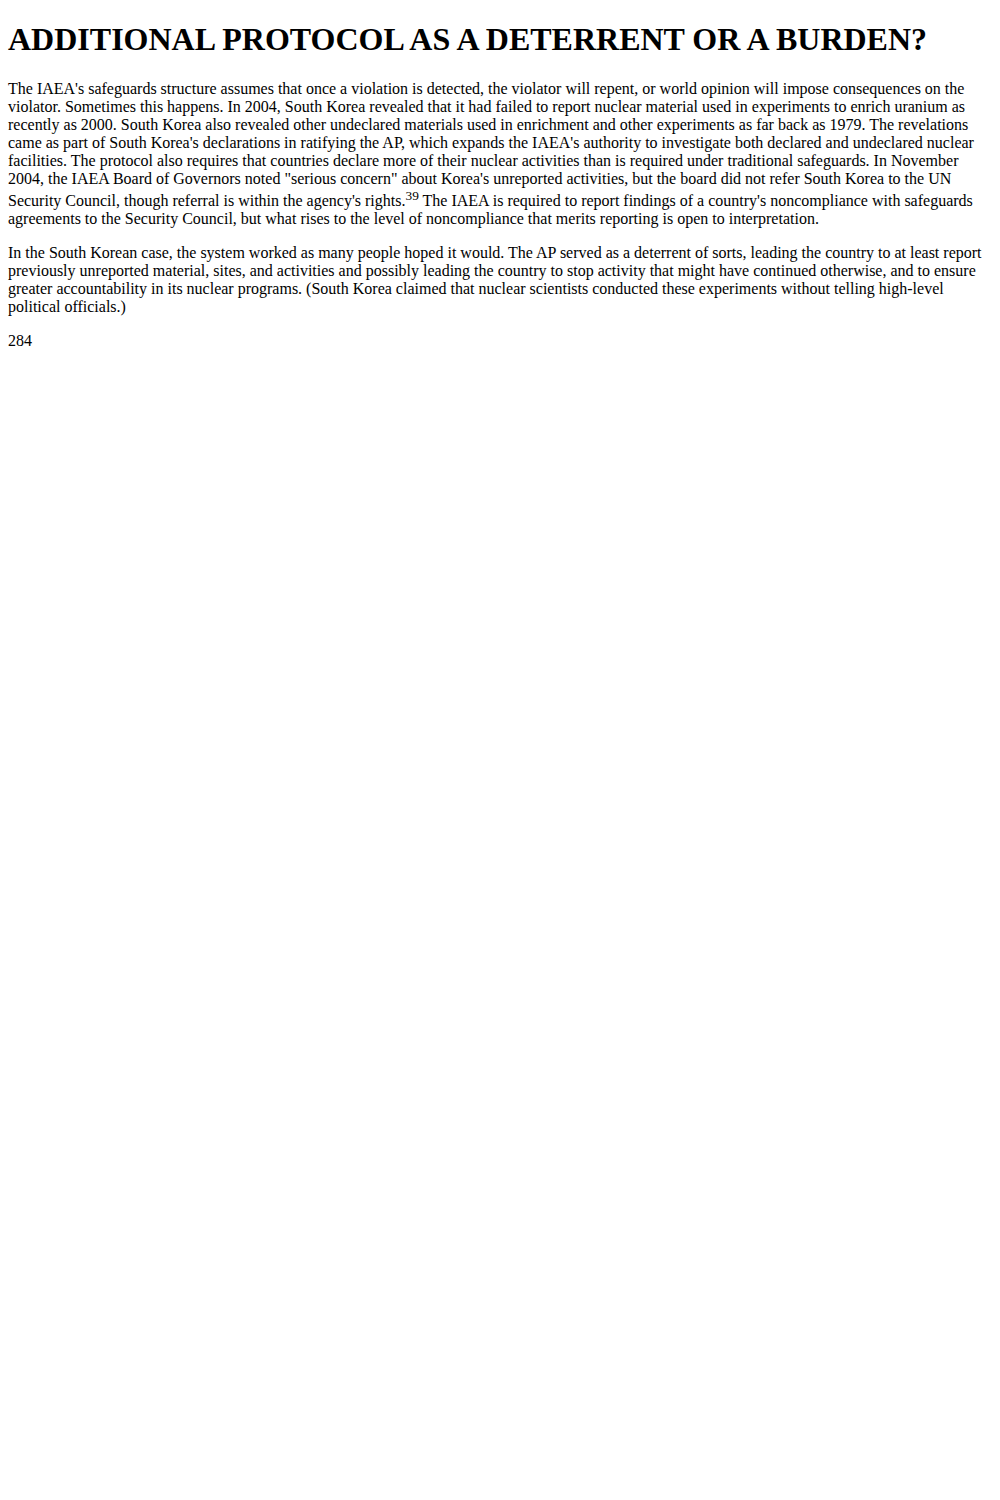ADDITIONAL PROTOCOL AS A DETERRENT OR A BURDEN?
The IAEA's safeguards structure assumes that once a violation is detected, the violator will repent, or world opinion will impose consequences on the violator. Sometimes this happens. In 2004, South Korea revealed that it had failed to report nuclear material used in experiments to enrich uranium as recently as 2000. South Korea also revealed other undeclared materials used in enrichment and other experiments as far back as 1979. The revelations came as part of South Korea's declarations in ratifying the AP, which expands the IAEA's authority to investigate both declared and undeclared nuclear facilities. The protocol also requires that countries declare more of their nuclear activities than is required under traditional safeguards. In November 2004, the IAEA Board of Governors noted "serious concern" about Korea's unreported activities, but the board did not refer South Korea to the UN Security Council, though referral is within the agency's rights.39 The IAEA is required to report findings of a country's noncompliance with safeguards agreements to the Security Council, but what rises to the level of noncompliance that merits reporting is open to interpretation.
In the South Korean case, the system worked as many people hoped it would. The AP served as a deterrent of sorts, leading the country to at least report previously unreported material, sites, and activities and possibly leading the country to stop activity that might have continued otherwise, and to ensure greater accountability in its nuclear programs. (South Korea claimed that nuclear scientists conducted these experiments without telling high-level political officials.)
284